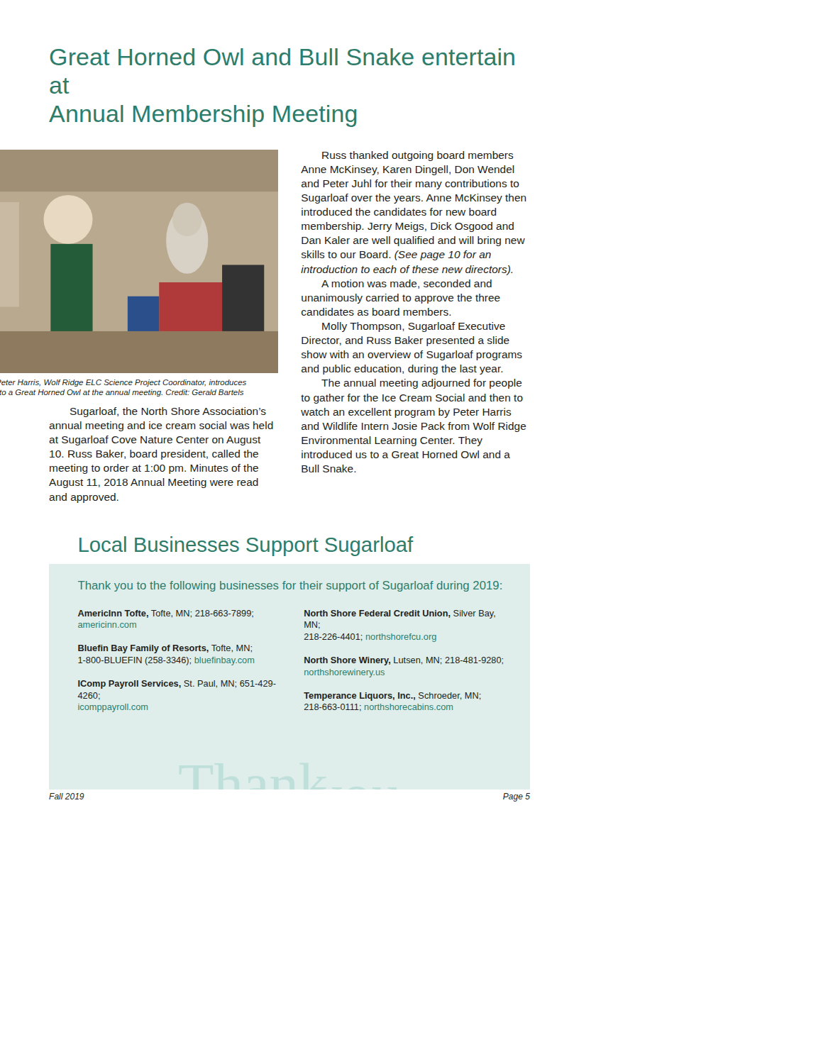Great Horned Owl and Bull Snake entertain at
Annual Membership Meeting
Caption: Peter Harris, Wolf Ridge ELC Science Project Coordinator, introduces members to a Great Horned Owl at the annual meeting. Credit: Gerald Bartels
Sugarloaf, the North Shore Association’s annual meeting and ice cream social was held at Sugarloaf Cove Nature Center on August 10. Russ Baker, board president, called the meeting to order at 1:00 pm. Minutes of the August 11, 2018 Annual Meeting were read and approved.
Russ thanked outgoing board members Anne McKinsey, Karen Dingell, Don Wendel and Peter Juhl for their many contributions to Sugarloaf over the years. Anne McKinsey then introduced the candidates for new board membership. Jerry Meigs, Dick Osgood and Dan Kaler are well qualified and will bring new skills to our Board. (See page 10 for an introduction to each of these new directors).
A motion was made, seconded and unanimously carried to approve the three candidates as board members.
Molly Thompson, Sugarloaf Executive Director, and Russ Baker presented a slide show with an overview of Sugarloaf programs and public education, during the last year.
The annual meeting adjourned for people to gather for the Ice Cream Social and then to watch an excellent program by Peter Harris and Wildlife Intern Josie Pack from Wolf Ridge Environmental Learning Center. They introduced us to a Great Horned Owl and a Bull Snake.
Local Businesses Support Sugarloaf
Thank you to the following businesses for their support of Sugarloaf during 2019:
AmericInn Tofte, Tofte, MN; 218-663-7899;
americinn.com
Bluefin Bay Family of Resorts, Tofte, MN;
1-800-BLUEFIN (258-3346); bluefinbay.com
IComp Payroll Services, St. Paul, MN; 651-429-4260;
icomppayroll.com
North Shore Federal Credit Union, Silver Bay, MN;
218-226-4401; northshorefcu.org
North Shore Winery, Lutsen, MN; 218-481-9280;
northshorewinery.us
Temperance Liquors, Inc., Schroeder, MN;
218-663-0111; northshorecabins.com
Thankyou
Fall 2019 Page 5